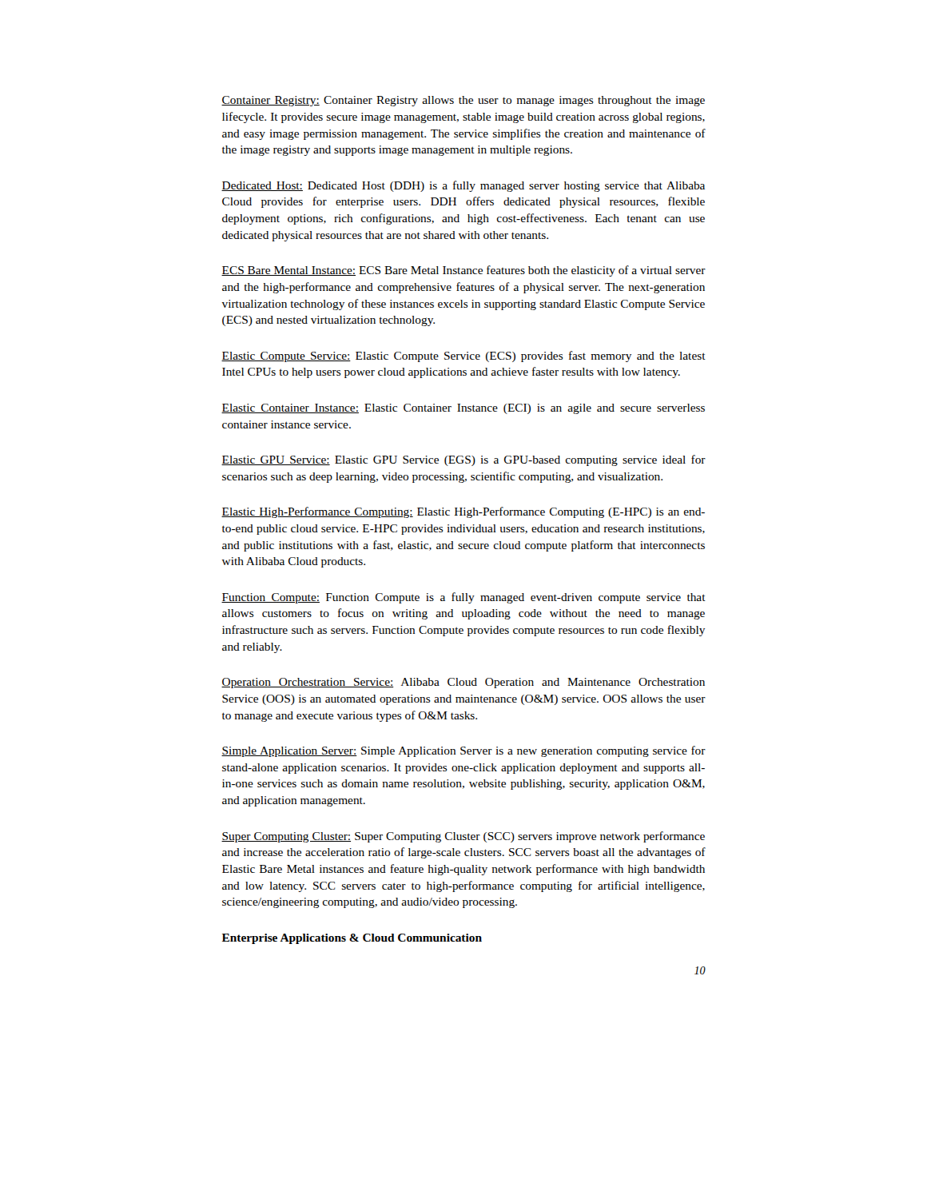Container Registry: Container Registry allows the user to manage images throughout the image lifecycle. It provides secure image management, stable image build creation across global regions, and easy image permission management. The service simplifies the creation and maintenance of the image registry and supports image management in multiple regions.
Dedicated Host: Dedicated Host (DDH) is a fully managed server hosting service that Alibaba Cloud provides for enterprise users. DDH offers dedicated physical resources, flexible deployment options, rich configurations, and high cost-effectiveness. Each tenant can use dedicated physical resources that are not shared with other tenants.
ECS Bare Mental Instance: ECS Bare Metal Instance features both the elasticity of a virtual server and the high-performance and comprehensive features of a physical server. The next-generation virtualization technology of these instances excels in supporting standard Elastic Compute Service (ECS) and nested virtualization technology.
Elastic Compute Service: Elastic Compute Service (ECS) provides fast memory and the latest Intel CPUs to help users power cloud applications and achieve faster results with low latency.
Elastic Container Instance: Elastic Container Instance (ECI) is an agile and secure serverless container instance service.
Elastic GPU Service: Elastic GPU Service (EGS) is a GPU-based computing service ideal for scenarios such as deep learning, video processing, scientific computing, and visualization.
Elastic High-Performance Computing: Elastic High-Performance Computing (E-HPC) is an end-to-end public cloud service. E-HPC provides individual users, education and research institutions, and public institutions with a fast, elastic, and secure cloud compute platform that interconnects with Alibaba Cloud products.
Function Compute: Function Compute is a fully managed event-driven compute service that allows customers to focus on writing and uploading code without the need to manage infrastructure such as servers. Function Compute provides compute resources to run code flexibly and reliably.
Operation Orchestration Service: Alibaba Cloud Operation and Maintenance Orchestration Service (OOS) is an automated operations and maintenance (O&M) service. OOS allows the user to manage and execute various types of O&M tasks.
Simple Application Server: Simple Application Server is a new generation computing service for stand-alone application scenarios. It provides one-click application deployment and supports all-in-one services such as domain name resolution, website publishing, security, application O&M, and application management.
Super Computing Cluster: Super Computing Cluster (SCC) servers improve network performance and increase the acceleration ratio of large-scale clusters. SCC servers boast all the advantages of Elastic Bare Metal instances and feature high-quality network performance with high bandwidth and low latency. SCC servers cater to high-performance computing for artificial intelligence, science/engineering computing, and audio/video processing.
Enterprise Applications & Cloud Communication
10